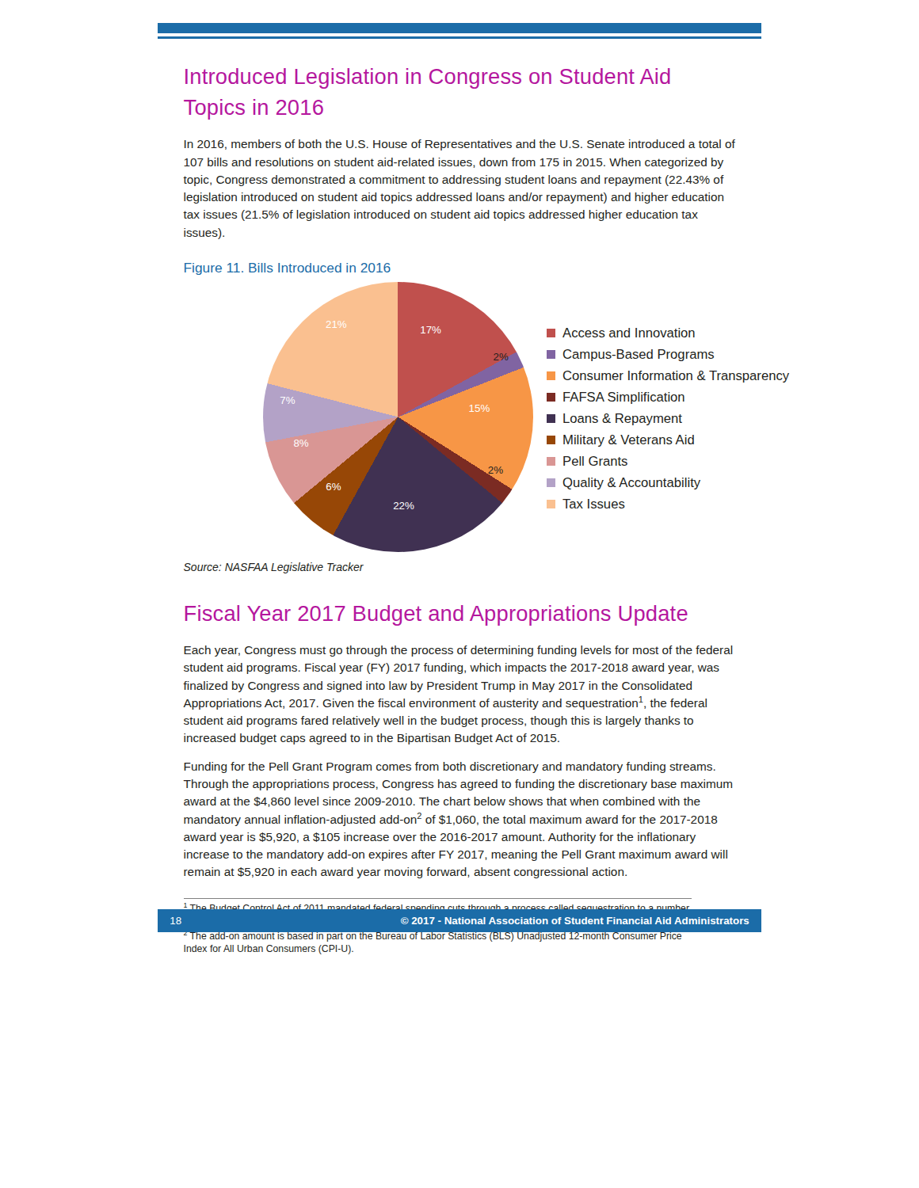Introduced Legislation in Congress on Student Aid Topics in 2016
In 2016, members of both the U.S. House of Representatives and the U.S. Senate introduced a total of 107 bills and resolutions on student aid-related issues, down from 175 in 2015. When categorized by topic, Congress demonstrated a commitment to addressing student loans and repayment (22.43% of legislation introduced on student aid topics addressed loans and/or repayment) and higher education tax issues (21.5% of legislation introduced on student aid topics addressed higher education tax issues).
Figure 11. Bills Introduced in 2016
17%
2%
15%
2%
22%
6%
8%
7%
21%
Access and Innovation
Campus-Based Programs
Consumer Information & Transparency
FAFSA Simplification
Loans & Repayment
Military & Veterans Aid
Pell Grants
Quality & Accountability
Tax Issues
Source: NASFAA Legislative Tracker
Fiscal Year 2017 Budget and Appropriations Update
Each year, Congress must go through the process of determining funding levels for most of the federal student aid programs. Fiscal year (FY) 2017 funding, which impacts the 2017-2018 award year, was finalized by Congress and signed into law by President Trump in May 2017 in the Consolidated Appropriations Act, 2017. Given the fiscal environment of austerity and sequestration1, the federal student aid programs fared relatively well in the budget process, though this is largely thanks to increased budget caps agreed to in the Bipartisan Budget Act of 2015.
Funding for the Pell Grant Program comes from both discretionary and mandatory funding streams. Through the appropriations process, Congress has agreed to funding the discretionary base maximum award at the $4,860 level since 2009-2010. The chart below shows that when combined with the mandatory annual inflation-adjusted add-on2 of $1,060, the total maximum award for the 2017-2018 award year is $5,920, a $105 increase over the 2016-2017 amount. Authority for the inflationary increase to the mandatory add-on expires after FY 2017, meaning the Pell Grant maximum award will remain at $5,920 in each award year moving forward, absent congressional action.
1 The Budget Control Act of 2011 mandated federal spending cuts through a process called sequestration to a number of federal programs, including certain Title IV aid programs.
2 The add-on amount is based in part on the Bureau of Labor Statistics (BLS) Unadjusted 12-month Consumer Price Index for All Urban Consumers (CPI-U).
18 © 2017 - National Association of Student Financial Aid Administrators